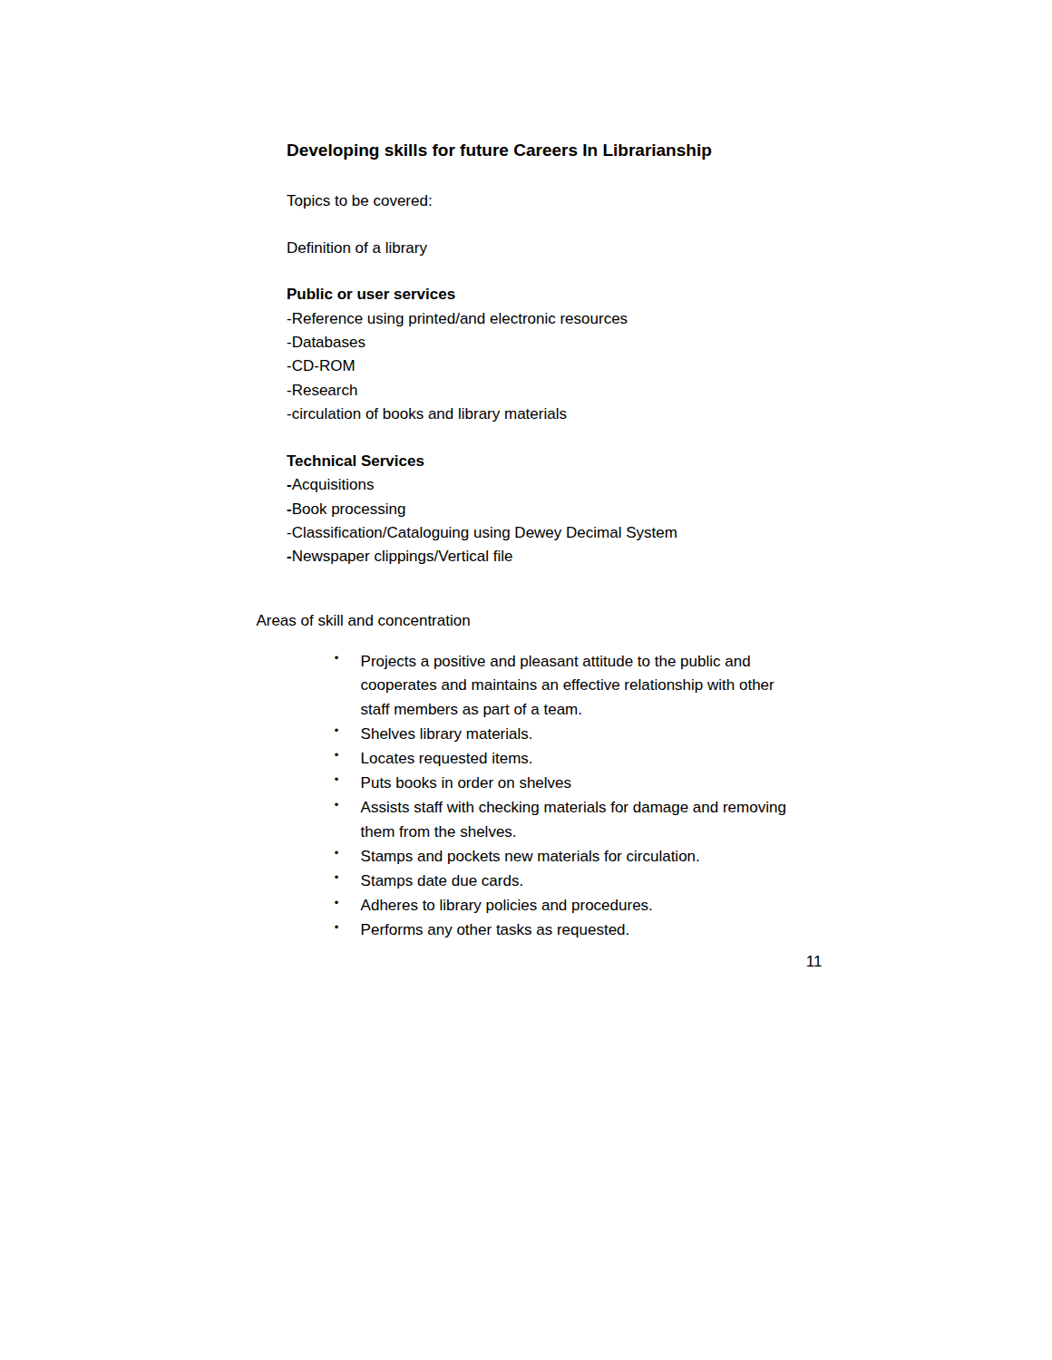Developing skills for future Careers In Librarianship
Topics to be covered:
Definition of a library
Public or user services
-Reference using printed/and electronic resources
-Databases
-CD-ROM
-Research
-circulation of books and library materials
Technical Services
-Acquisitions
-Book processing
-Classification/Cataloguing using Dewey Decimal System
-Newspaper clippings/Vertical file
Areas of skill and concentration
Projects a positive and pleasant attitude to the public and cooperates and maintains an effective relationship with other staff members as part of a team.
Shelves library materials.
Locates requested items.
Puts books in order on shelves
Assists staff with checking materials for damage and removing them from the shelves.
Stamps and pockets new materials for circulation.
Stamps date due cards.
Adheres to library policies and procedures.
Performs any other tasks as requested.
11